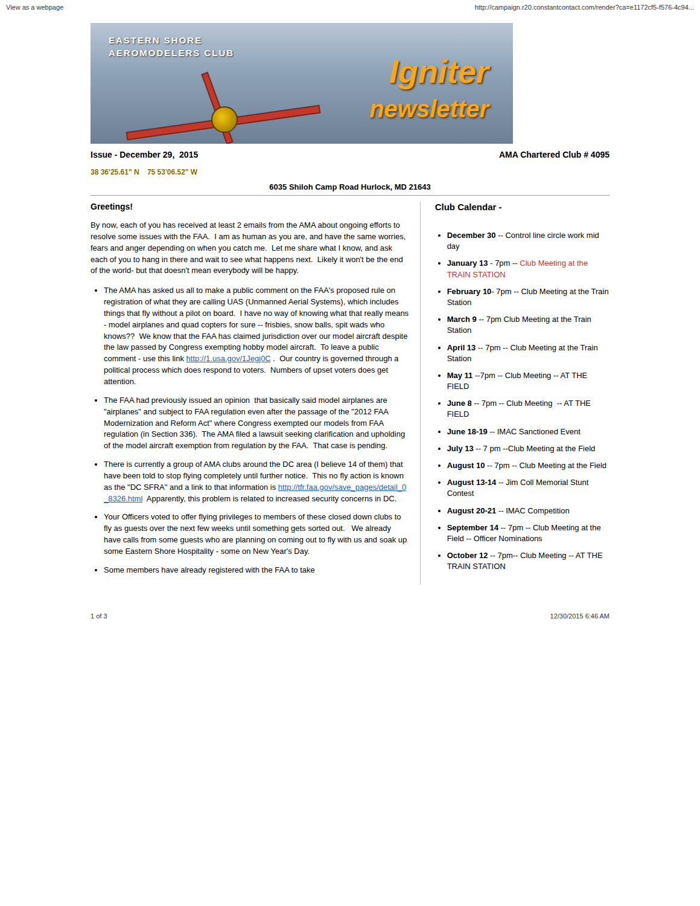View as a webpage http://campaign.r20.constantcontact.com/render?ca=e1172cf5-f576-4c94...
EASTERN SHORE
AEROMODELERS CLUB
Igniter
newsletter
Issue - December 29, 2015 AMA Chartered Club # 4095
38 36'25.61" N 75 53'06.52" W
6035 Shiloh Camp Road Hurlock, MD 21643
Greetings!
By now, each of you has received at least 2 emails from the AMA about ongoing efforts to resolve some issues with the FAA. I am as human as you are, and have the same worries, fears and anger depending on when you catch me. Let me share what I know, and ask each of you to hang in there and wait to see what happens next. Likely it won't be the end of the world- but that doesn't mean everybody will be happy.
The AMA has asked us all to make a public comment on the FAA's proposed rule on registration of what they are calling UAS (Unmanned Aerial Systems), which includes things that fly without a pilot on board. I have no way of knowing what that really means - model airplanes and quad copters for sure -- frisbies, snow balls, spit wads who knows?? We know that the FAA has claimed jurisdiction over our model aircraft despite the law passed by Congress exempting hobby model aircraft. To leave a public comment - use this link http://1.usa.gov/1Jegj0C . Our country is governed through a political process which does respond to voters. Numbers of upset voters does get attention.
The FAA had previously issued an opinion that basically said model airplanes are "airplanes" and subject to FAA regulation even after the passage of the "2012 FAA Modernization and Reform Act" where Congress exempted our models from FAA regulation (in Section 336). The AMA filed a lawsuit seeking clarification and upholding of the model aircraft exemption from regulation by the FAA. That case is pending.
There is currently a group of AMA clubs around the DC area (I believe 14 of them) that have been told to stop flying completely until further notice. This no fly action is known as the "DC SFRA" and a link to that information is http://tfr.faa.gov/save_pages/detail_0_8326.html Apparently, this problem is related to increased security concerns in DC.
Your Officers voted to offer flying privileges to members of these closed down clubs to fly as guests over the next few weeks until something gets sorted out. We already have calls from some guests who are planning on coming out to fly with us and soak up some Eastern Shore Hospitality - some on New Year's Day.
Some members have already registered with the FAA to take
Club Calendar -
December 30 -- Control line circle work mid day
January 13 - 7pm -- Club Meeting at the TRAIN STATION
February 10- 7pm -- Club Meeting at the Train Station
March 9 -- 7pm Club Meeting at the Train Station
April 13 -- 7pm -- Club Meeting at the Train Station
May 11 --7pm -- Club Meeting -- AT THE FIELD
June 8 -- 7pm -- Club Meeting -- AT THE FIELD
June 18-19 -- IMAC Sanctioned Event
July 13 -- 7 pm --Club Meeting at the Field
August 10 -- 7pm -- Club Meeting at the Field
August 13-14 -- Jim Coll Memorial Stunt Contest
August 20-21 -- IMAC Competition
September 14 -- 7pm -- Club Meeting at the Field -- Officer Nominations
October 12 -- 7pm-- Club Meeting -- AT THE TRAIN STATION
1 of 3 12/30/2015 6:46 AM